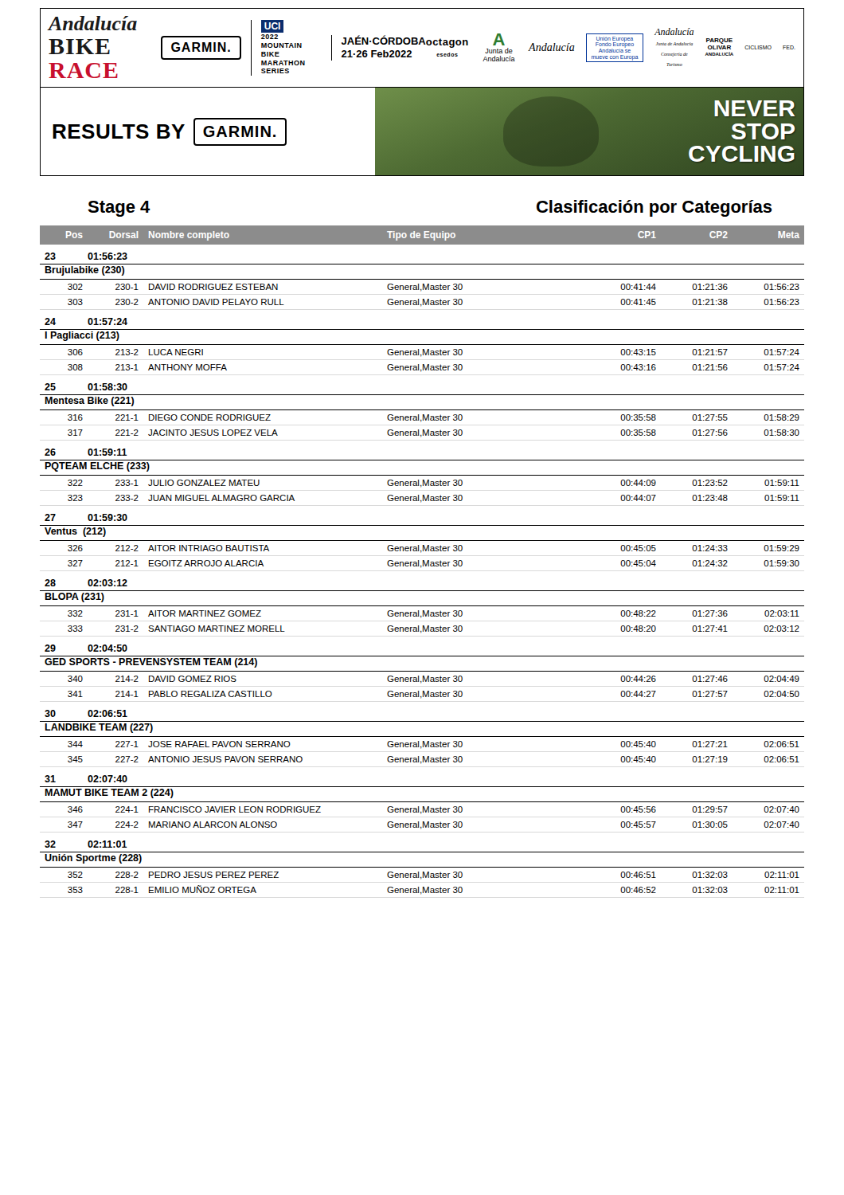Andalucía BIKE RACE
GARMIN.
UCI 2022 MOUNTAIN BIKE
MARATHON SERIES
JAÉN·CÓRDOBA
21·26 Feb2022
octagon
esedos
AJunta de Andalucía
Andalucía
Unión Europea
Fondo Europeo
Andalucía se mueve con Europa
Andalucía
Junta de Andalucía
Consejería de Turismo
PARQUE
OLIVAR
ANDALUCÍA
CICLISMO
FED.
RESULTS BY GARMIN.
NEVER
STOP
CYCLING
Stage 4
Clasificación por Categorías
| Pos | Dorsal | Nombre completo | Tipo de Equipo | CP1 | CP2 | Meta |
| --- | --- | --- | --- | --- | --- | --- |
| 23 | 01:56:23 |
| Brujulabike (230) |
| 302 | 230-1 | DAVID RODRIGUEZ ESTEBAN | General,Master 30 | 00:41:44 | 01:21:36 | 01:56:23 |
| 303 | 230-2 | ANTONIO DAVID PELAYO RULL | General,Master 30 | 00:41:45 | 01:21:38 | 01:56:23 |
| 24 | 01:57:24 |
| I Pagliacci (213) |
| 306 | 213-2 | LUCA NEGRI | General,Master 30 | 00:43:15 | 01:21:57 | 01:57:24 |
| 308 | 213-1 | ANTHONY MOFFA | General,Master 30 | 00:43:16 | 01:21:56 | 01:57:24 |
| 25 | 01:58:30 |
| Mentesa Bike (221) |
| 316 | 221-1 | DIEGO CONDE RODRIGUEZ | General,Master 30 | 00:35:58 | 01:27:55 | 01:58:29 |
| 317 | 221-2 | JACINTO JESUS LOPEZ VELA | General,Master 30 | 00:35:58 | 01:27:56 | 01:58:30 |
| 26 | 01:59:11 |
| PQTEAM ELCHE (233) |
| 322 | 233-1 | JULIO GONZALEZ MATEU | General,Master 30 | 00:44:09 | 01:23:52 | 01:59:11 |
| 323 | 233-2 | JUAN MIGUEL ALMAGRO GARCIA | General,Master 30 | 00:44:07 | 01:23:48 | 01:59:11 |
| 27 | 01:59:30 |
| Ventus (212) |
| 326 | 212-2 | AITOR INTRIAGO BAUTISTA | General,Master 30 | 00:45:05 | 01:24:33 | 01:59:29 |
| 327 | 212-1 | EGOITZ ARROJO ALARCIA | General,Master 30 | 00:45:04 | 01:24:32 | 01:59:30 |
| 28 | 02:03:12 |
| BLOPA (231) |
| 332 | 231-1 | AITOR MARTINEZ GOMEZ | General,Master 30 | 00:48:22 | 01:27:36 | 02:03:11 |
| 333 | 231-2 | SANTIAGO MARTINEZ MORELL | General,Master 30 | 00:48:20 | 01:27:41 | 02:03:12 |
| 29 | 02:04:50 |
| GED SPORTS - PREVENSYSTEM TEAM (214) |
| 340 | 214-2 | DAVID GOMEZ RIOS | General,Master 30 | 00:44:26 | 01:27:46 | 02:04:49 |
| 341 | 214-1 | PABLO REGALIZA CASTILLO | General,Master 30 | 00:44:27 | 01:27:57 | 02:04:50 |
| 30 | 02:06:51 |
| LANDBIKE TEAM (227) |
| 344 | 227-1 | JOSE RAFAEL PAVON SERRANO | General,Master 30 | 00:45:40 | 01:27:21 | 02:06:51 |
| 345 | 227-2 | ANTONIO JESUS PAVON SERRANO | General,Master 30 | 00:45:40 | 01:27:19 | 02:06:51 |
| 31 | 02:07:40 |
| MAMUT BIKE TEAM 2 (224) |
| 346 | 224-1 | FRANCISCO JAVIER LEON RODRIGUEZ | General,Master 30 | 00:45:56 | 01:29:57 | 02:07:40 |
| 347 | 224-2 | MARIANO ALARCON ALONSO | General,Master 30 | 00:45:57 | 01:30:05 | 02:07:40 |
| 32 | 02:11:01 |
| Unión Sportme (228) |
| 352 | 228-2 | PEDRO JESUS PEREZ PEREZ | General,Master 30 | 00:46:51 | 01:32:03 | 02:11:01 |
| 353 | 228-1 | EMILIO MUÑOZ ORTEGA | General,Master 30 | 00:46:52 | 01:32:03 | 02:11:01 |